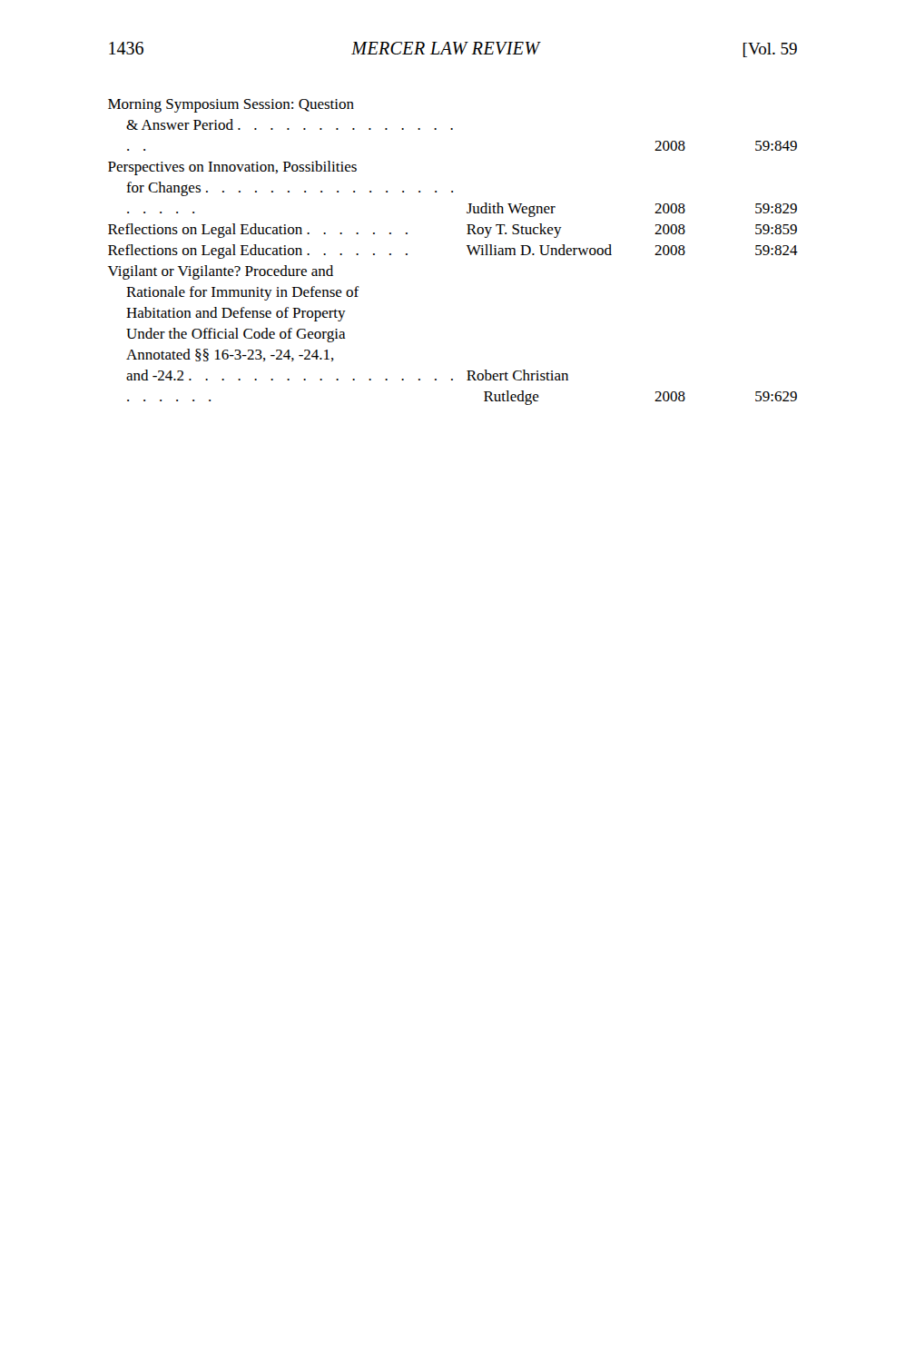1436
MERCER LAW REVIEW
[Vol. 59
| Morning Symposium Session: Question & Answer Period . . . . . . . . . . . . . . . . | | 2008 | 59:849 |
| Perspectives on Innovation, Possibilities for Changes . . . . . . . . . . . . . . . . . . . . . | Judith Wegner | 2008 | 59:829 |
| Reflections on Legal Education . . . . . . . | Roy T. Stuckey | 2008 | 59:859 |
| Reflections on Legal Education . . . . . . . | William D. Underwood | 2008 | 59:824 |
| Vigilant or Vigilante? Procedure and Rationale for Immunity in Defense of Habitation and Defense of Property Under the Official Code of Georgia Annotated §§ 16-3-23, -24, -24.1, and -24.2 . . . . . . . . . . . . . . . . . . . . . . . | Robert Christian Rutledge | 2008 | 59:629 |